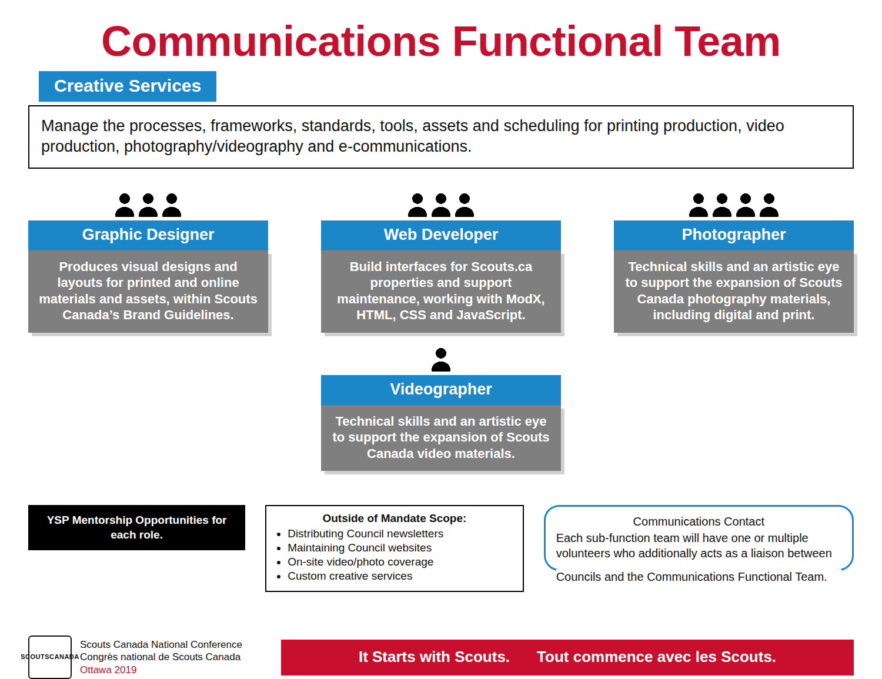Communications Functional Team
Creative Services
Manage the processes, frameworks, standards, tools, assets and scheduling for printing production, video production, photography/videography and e-communications.
Graphic Designer
Produces visual designs and layouts for printed and online materials and assets, within Scouts Canada’s Brand Guidelines.
Web Developer
Build interfaces for Scouts.ca properties and support maintenance, working with ModX, HTML, CSS and JavaScript.
Photographer
Technical skills and an artistic eye to support the expansion of Scouts Canada photography materials, including digital and print.
Videographer
Technical skills and an artistic eye to support the expansion of Scouts Canada video materials.
YSP Mentorship Opportunities for each role.
Outside of Mandate Scope:
Distributing Council newsletters
Maintaining Council websites
On-site video/photo coverage
Custom creative services
Communications Contact Each sub-function team will have one or multiple volunteers who additionally acts as a liaison between
Councils and the Communications Functional Team.
SCOUTS CANADA
Scouts Canada National Conference
Congrès national de Scouts Canada
Ottawa 2019
It Starts with Scouts. Tout commence avec les Scouts.